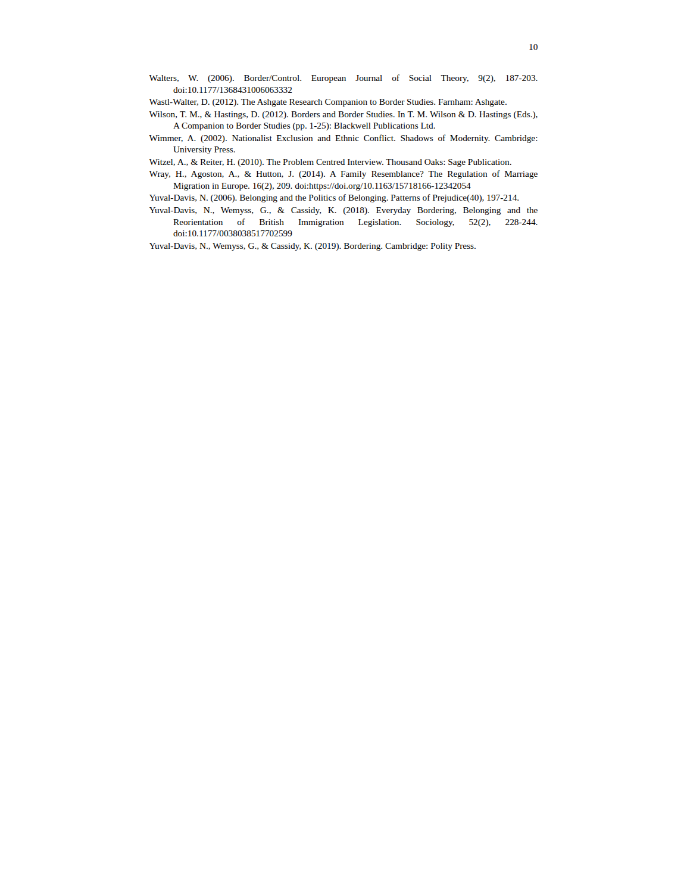10
Walters, W. (2006). Border/Control. European Journal of Social Theory, 9(2), 187-203. doi:10.1177/1368431006063332
Wastl-Walter, D. (2012). The Ashgate Research Companion to Border Studies. Farnham: Ashgate.
Wilson, T. M., & Hastings, D. (2012). Borders and Border Studies. In T. M. Wilson & D. Hastings (Eds.), A Companion to Border Studies (pp. 1-25): Blackwell Publications Ltd.
Wimmer, A. (2002). Nationalist Exclusion and Ethnic Conflict. Shadows of Modernity. Cambridge: University Press.
Witzel, A., & Reiter, H. (2010). The Problem Centred Interview. Thousand Oaks: Sage Publication.
Wray, H., Agoston, A., & Hutton, J. (2014). A Family Resemblance? The Regulation of Marriage Migration in Europe. 16(2), 209. doi:https://doi.org/10.1163/15718166-12342054
Yuval-Davis, N. (2006). Belonging and the Politics of Belonging. Patterns of Prejudice(40), 197-214.
Yuval-Davis, N., Wemyss, G., & Cassidy, K. (2018). Everyday Bordering, Belonging and the Reorientation of British Immigration Legislation. Sociology, 52(2), 228-244. doi:10.1177/0038038517702599
Yuval-Davis, N., Wemyss, G., & Cassidy, K. (2019). Bordering. Cambridge: Polity Press.